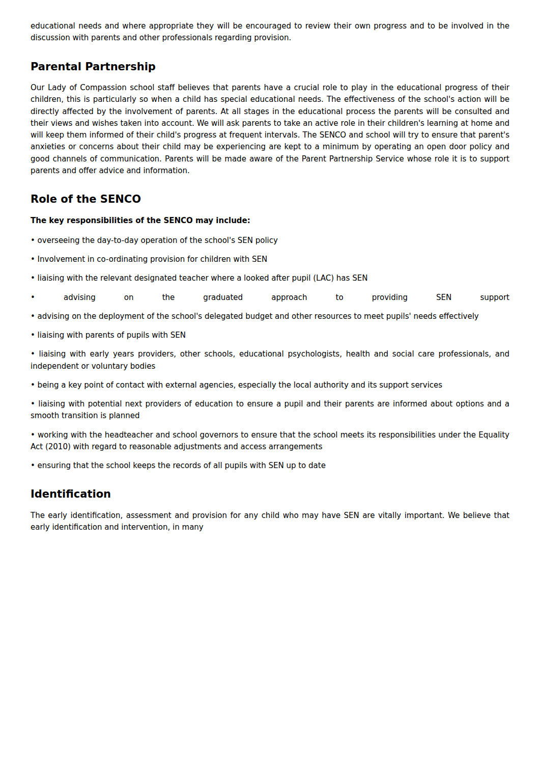educational needs and where appropriate they will be encouraged to review their own progress and to be involved in the discussion with parents and other professionals regarding provision.
Parental Partnership
Our Lady of Compassion school staff believes that parents have a crucial role to play in the educational progress of their children, this is particularly so when a child has special educational needs. The effectiveness of the school's action will be directly affected by the involvement of parents. At all stages in the educational process the parents will be consulted and their views and wishes taken into account. We will ask parents to take an active role in their children's learning at home and will keep them informed of their child's progress at frequent intervals. The SENCO and school will try to ensure that parent's anxieties or concerns about their child may be experiencing are kept to a minimum by operating an open door policy and good channels of communication. Parents will be made aware of the Parent Partnership Service whose role it is to support parents and offer advice and information.
Role of the SENCO
The key responsibilities of the SENCO may include:
• overseeing the day-to-day operation of the school's SEN policy
• Involvement in co-ordinating provision for children with SEN
• liaising with the relevant designated teacher where a looked after pupil (LAC) has SEN
• advising on the graduated approach to providing SEN support
• advising on the deployment of the school's delegated budget and other resources to meet pupils' needs effectively
• liaising with parents of pupils with SEN
• liaising with early years providers, other schools, educational psychologists, health and social care professionals, and independent or voluntary bodies
• being a key point of contact with external agencies, especially the local authority and its support services
• liaising with potential next providers of education to ensure a pupil and their parents are informed about options and a smooth transition is planned
• working with the headteacher and school governors to ensure that the school meets its responsibilities under the Equality Act (2010) with regard to reasonable adjustments and access arrangements
• ensuring that the school keeps the records of all pupils with SEN up to date
Identification
The early identification, assessment and provision for any child who may have SEN are vitally important. We believe that early identification and intervention, in many